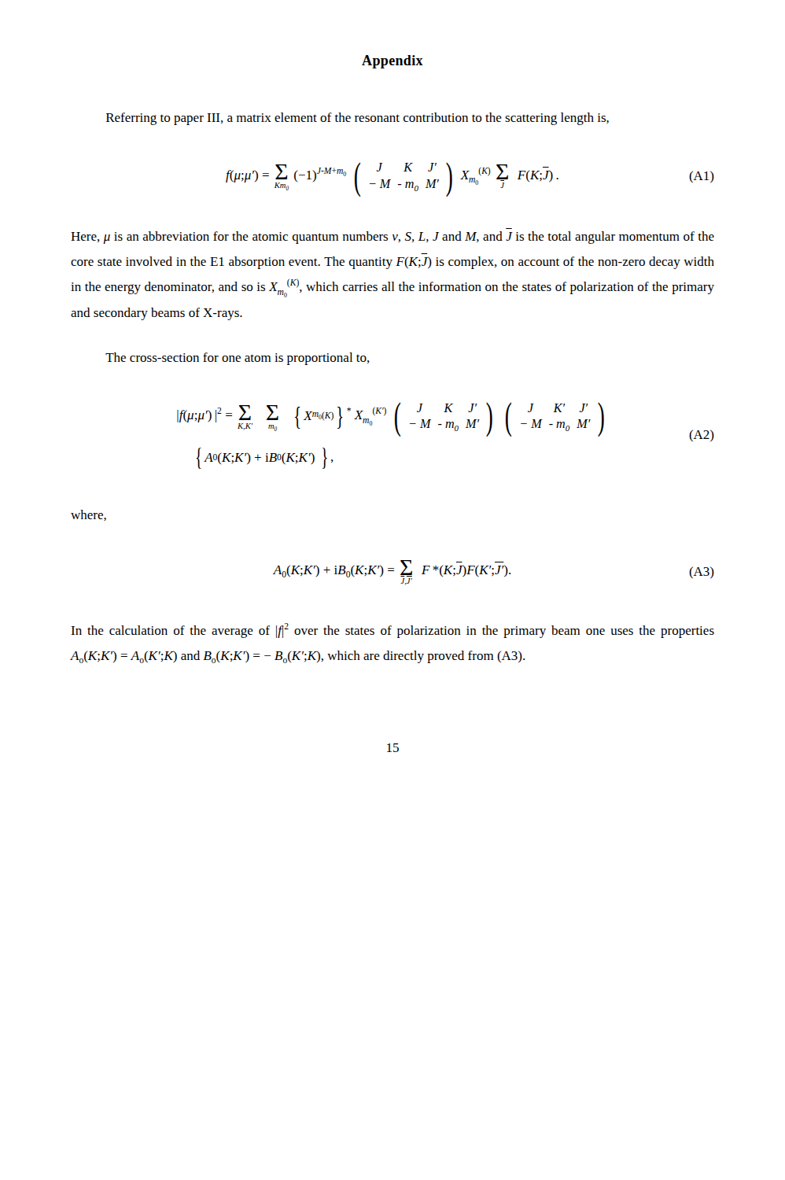Appendix
Referring to paper III, a matrix element of the resonant contribution to the scattering length is,
f(μ;μ′) = ΣKm0 (−1)J-M+m0 (
| J | K | J′ |
| − M | - m 0 | M′ |
) Xm0(K) ΣJ F(K;J) .
(A1)
Here, μ is an abbreviation for the atomic quantum numbers ν, S, L, J and M, and J is the total angular momentum of the core state involved in the E1 absorption event. The quantity F(K;J) is complex, on account of the non-zero decay width in the energy denominator, and so is Xm0(K), which carries all the information on the states of polarization of the primary and secondary beams of X-rays.
The cross-section for one atom is proportional to,
|f(μ;μ′) |2 = ΣK,K′ Σm0 { Xm0(K) } * Xm0(K′) (
| J | K | J′ |
| − M | - m 0 | M′ |
) (
| J | K′ | J′ |
| − M | - m 0 | M′ |
) { A0(K;K′) + iB0(K;K′) } ,
(A2)
where,
A0(K;K′) + iB0(K;K′) = ΣJ,J′ F *(K;J)F(K′;J′).
(A3)
In the calculation of the average of |f|2 over the states of polarization in the primary beam one uses the properties Ao(K;K′) = Ao(K′;K) and Bo(K;K′) = − Bo(K′;K), which are directly proved from (A3).
15